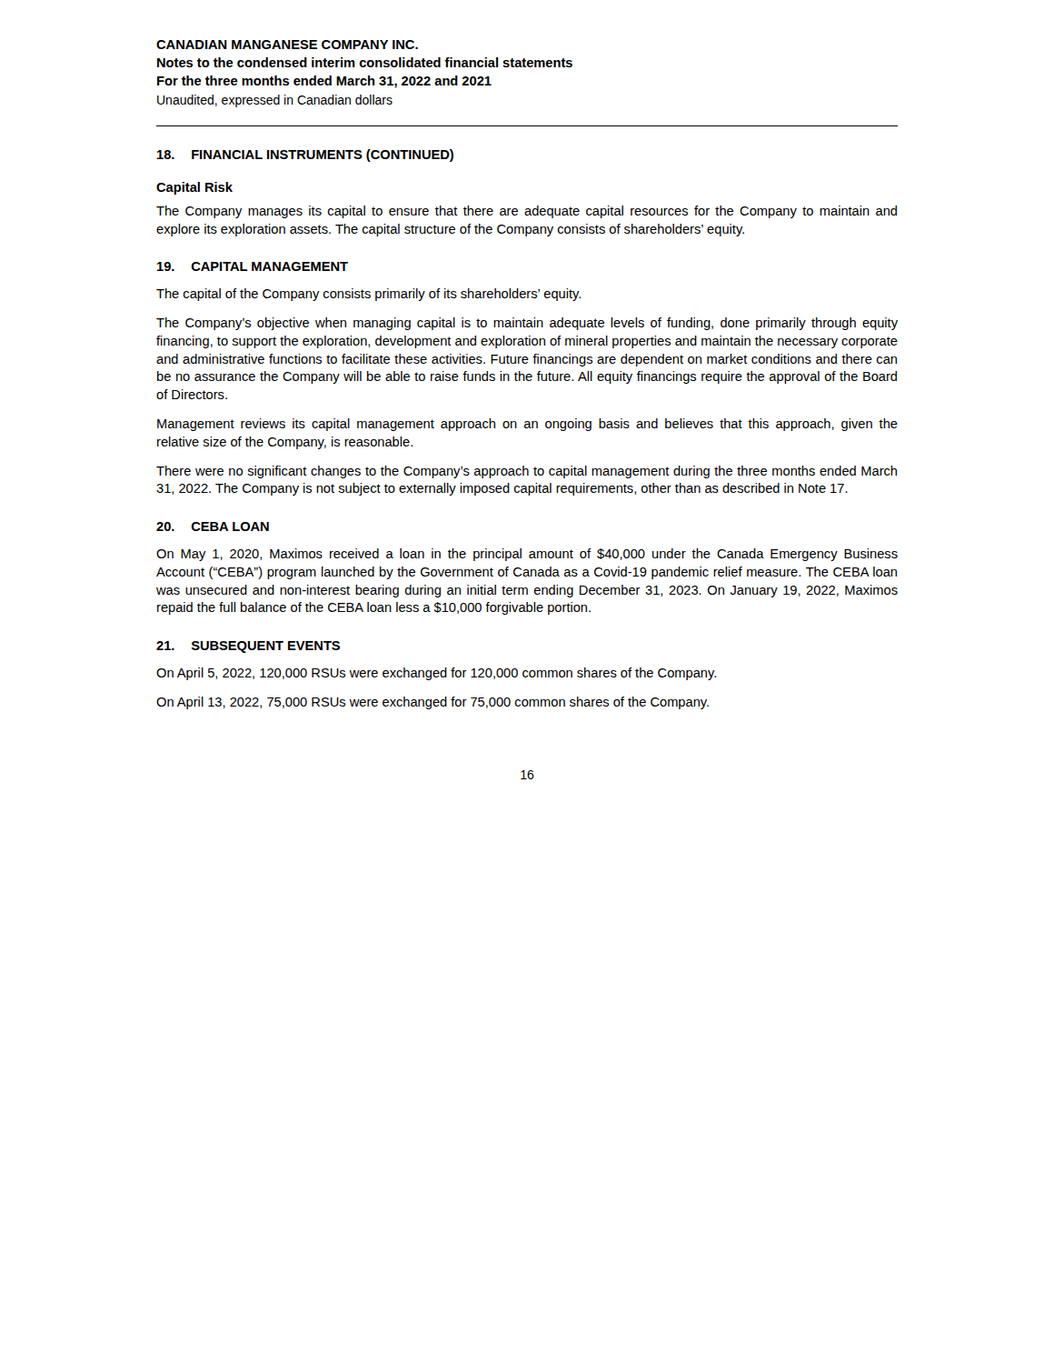CANADIAN MANGANESE COMPANY INC.
Notes to the condensed interim consolidated financial statements
For the three months ended March 31, 2022 and 2021
Unaudited, expressed in Canadian dollars
18. FINANCIAL INSTRUMENTS (CONTINUED)
Capital Risk
The Company manages its capital to ensure that there are adequate capital resources for the Company to maintain and explore its exploration assets. The capital structure of the Company consists of shareholders’ equity.
19. CAPITAL MANAGEMENT
The capital of the Company consists primarily of its shareholders’ equity.
The Company’s objective when managing capital is to maintain adequate levels of funding, done primarily through equity financing, to support the exploration, development and exploration of mineral properties and maintain the necessary corporate and administrative functions to facilitate these activities. Future financings are dependent on market conditions and there can be no assurance the Company will be able to raise funds in the future. All equity financings require the approval of the Board of Directors.
Management reviews its capital management approach on an ongoing basis and believes that this approach, given the relative size of the Company, is reasonable.
There were no significant changes to the Company’s approach to capital management during the three months ended March 31, 2022. The Company is not subject to externally imposed capital requirements, other than as described in Note 17.
20. CEBA LOAN
On May 1, 2020, Maximos received a loan in the principal amount of $40,000 under the Canada Emergency Business Account (“CEBA”) program launched by the Government of Canada as a Covid-19 pandemic relief measure. The CEBA loan was unsecured and non-interest bearing during an initial term ending December 31, 2023. On January 19, 2022, Maximos repaid the full balance of the CEBA loan less a $10,000 forgivable portion.
21. SUBSEQUENT EVENTS
On April 5, 2022, 120,000 RSUs were exchanged for 120,000 common shares of the Company.
On April 13, 2022, 75,000 RSUs were exchanged for 75,000 common shares of the Company.
16